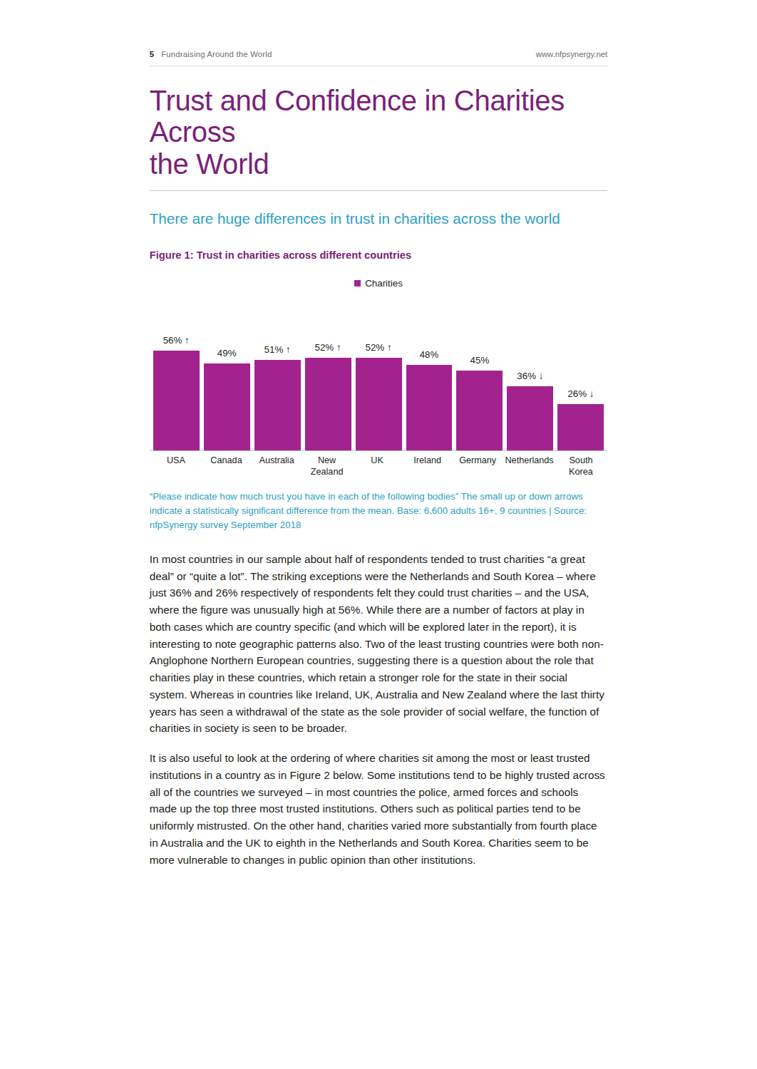5 Fundraising Around the World
www.nfpsynergy.net
Trust and Confidence in Charities Across
the World
There are huge differences in trust in charities across the world
Figure 1: Trust in charities across different countries
Charities
56% ↑
49%
51% ↑
52% ↑
52% ↑
48%
45%
36% ↓
26% ↓
USA
Canada
Australia
New
Zealand
UK
Ireland
Germany
Netherlands
South Korea
“Please indicate how much trust you have in each of the following bodies” The small up or down arrows indicate a statistically significant difference from the mean. Base: 6,600 adults 16+, 9 countries | Source: nfpSynergy survey September 2018
In most countries in our sample about half of respondents tended to trust charities “a great deal” or “quite a lot”. The striking exceptions were the Netherlands and South Korea – where just 36% and 26% respectively of respondents felt they could trust charities – and the USA, where the figure was unusually high at 56%. While there are a number of factors at play in both cases which are country specific (and which will be explored later in the report), it is interesting to note geographic patterns also. Two of the least trusting countries were both non-Anglophone Northern European countries, suggesting there is a question about the role that charities play in these countries, which retain a stronger role for the state in their social system. Whereas in countries like Ireland, UK, Australia and New Zealand where the last thirty years has seen a withdrawal of the state as the sole provider of social welfare, the function of charities in society is seen to be broader.
It is also useful to look at the ordering of where charities sit among the most or least trusted institutions in a country as in Figure 2 below. Some institutions tend to be highly trusted across all of the countries we surveyed – in most countries the police, armed forces and schools made up the top three most trusted institutions. Others such as political parties tend to be uniformly mistrusted. On the other hand, charities varied more substantially from fourth place in Australia and the UK to eighth in the Netherlands and South Korea. Charities seem to be more vulnerable to changes in public opinion than other institutions.